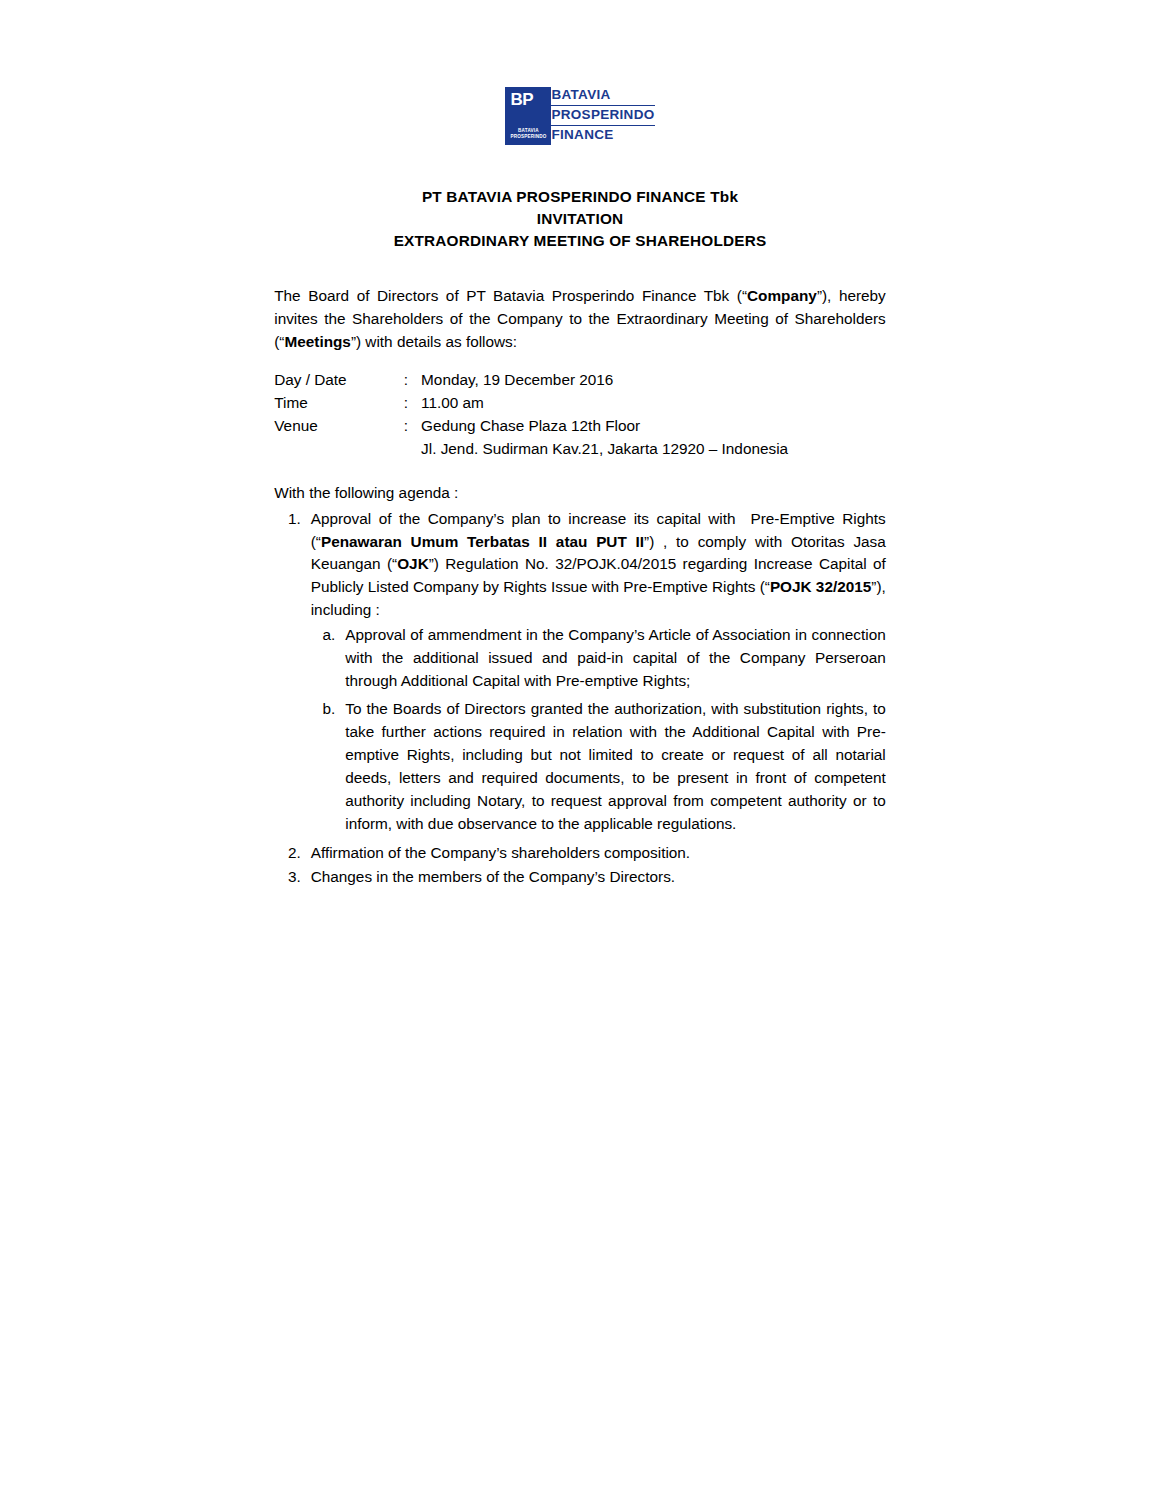| BP BATAVIA PROSPERINDO | BATAVIA PROSPERINDO FINANCE |
PT BATAVIA PROSPERINDO FINANCE Tbk INVITATION EXTRAORDINARY MEETING OF SHAREHOLDERS
The Board of Directors of PT Batavia Prosperindo Finance Tbk (“Company”), hereby invites the Shareholders of the Company to the Extraordinary Meeting of Shareholders (“Meetings”) with details as follows:
| Day / Date | : | Monday, 19 December 2016 |
| Time | : | 11.00 am |
| Venue | : | Gedung Chase Plaza 12th Floor |
| | | Jl. Jend. Sudirman Kav.21, Jakarta 12920 – Indonesia |
With the following agenda :
Approval of the Company’s plan to increase its capital with Pre-Emptive Rights (“Penawaran Umum Terbatas II atau PUT II”) , to comply with Otoritas Jasa Keuangan (“OJK”) Regulation No. 32/POJK.04/2015 regarding Increase Capital of Publicly Listed Company by Rights Issue with Pre-Emptive Rights (“POJK 32/2015”), including :
Approval of ammendment in the Company’s Article of Association in connection with the additional issued and paid-in capital of the Company Perseroan through Additional Capital with Pre-emptive Rights;
To the Boards of Directors granted the authorization, with substitution rights, to take further actions required in relation with the Additional Capital with Pre-emptive Rights, including but not limited to create or request of all notarial deeds, letters and required documents, to be present in front of competent authority including Notary, to request approval from competent authority or to inform, with due observance to the applicable regulations.
Affirmation of the Company’s shareholders composition.
Changes in the members of the Company’s Directors.